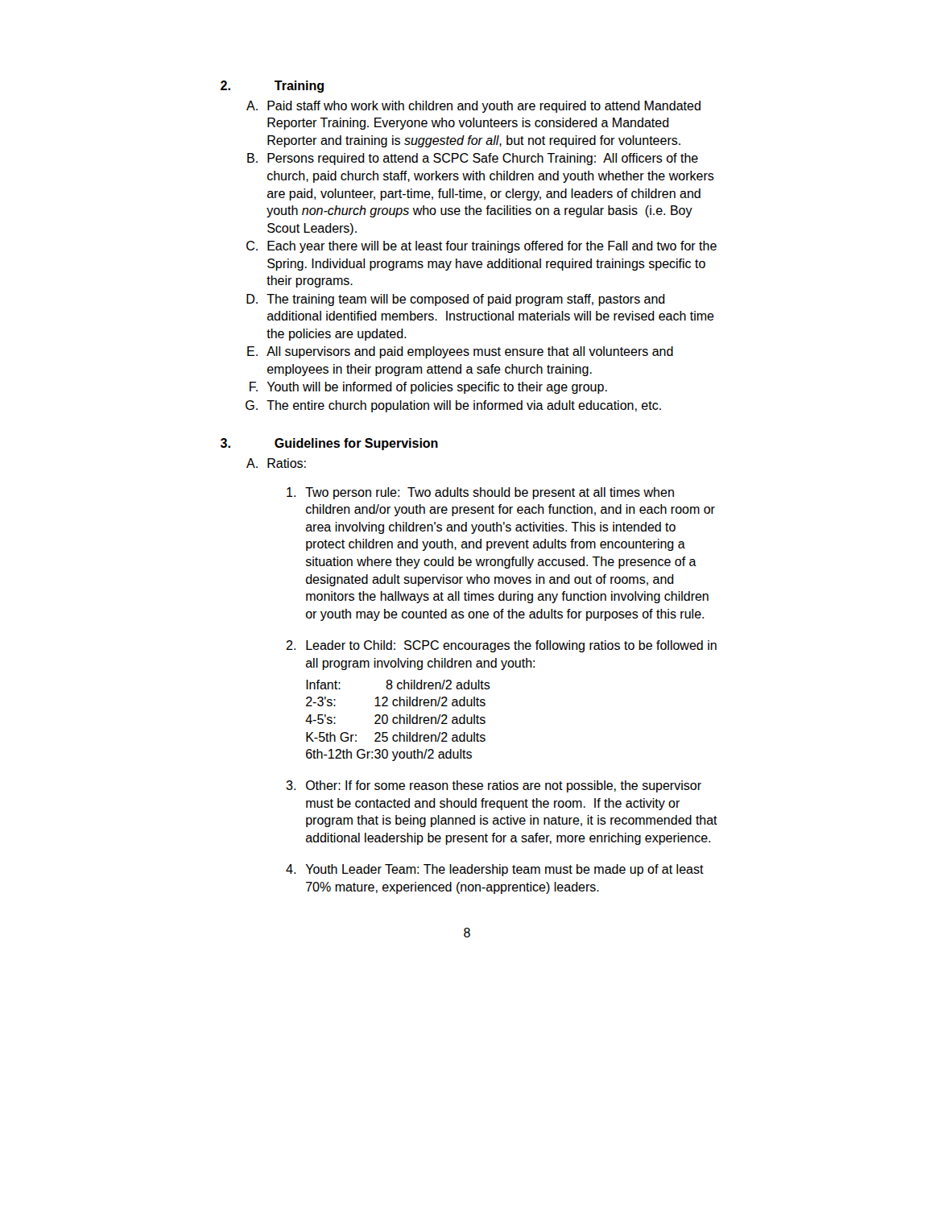2. Training
Paid staff who work with children and youth are required to attend Mandated Reporter Training. Everyone who volunteers is considered a Mandated Reporter and training is suggested for all, but not required for volunteers.
Persons required to attend a SCPC Safe Church Training: All officers of the church, paid church staff, workers with children and youth whether the workers are paid, volunteer, part-time, full-time, or clergy, and leaders of children and youth non-church groups who use the facilities on a regular basis (i.e. Boy Scout Leaders).
Each year there will be at least four trainings offered for the Fall and two for the Spring. Individual programs may have additional required trainings specific to their programs.
The training team will be composed of paid program staff, pastors and additional identified members. Instructional materials will be revised each time the policies are updated.
All supervisors and paid employees must ensure that all volunteers and employees in their program attend a safe church training.
Youth will be informed of policies specific to their age group.
The entire church population will be informed via adult education, etc.
3. Guidelines for Supervision
Ratios:
Two person rule: Two adults should be present at all times when children and/or youth are present for each function, and in each room or area involving children's and youth's activities. This is intended to protect children and youth, and prevent adults from encountering a situation where they could be wrongfully accused. The presence of a designated adult supervisor who moves in and out of rooms, and monitors the hallways at all times during any function involving children or youth may be counted as one of the adults for purposes of this rule.
Leader to Child: SCPC encourages the following ratios to be followed in all program involving children and youth:
| Infant: | 8 children/2 adults |
| 2-3's: | 12 children/2 adults |
| 4-5's: | 20 children/2 adults |
| K-5th Gr: | 25 children/2 adults |
| 6th-12th Gr: | 30 youth/2 adults |
Other: If for some reason these ratios are not possible, the supervisor must be contacted and should frequent the room. If the activity or program that is being planned is active in nature, it is recommended that additional leadership be present for a safer, more enriching experience.
Youth Leader Team: The leadership team must be made up of at least 70% mature, experienced (non-apprentice) leaders.
8